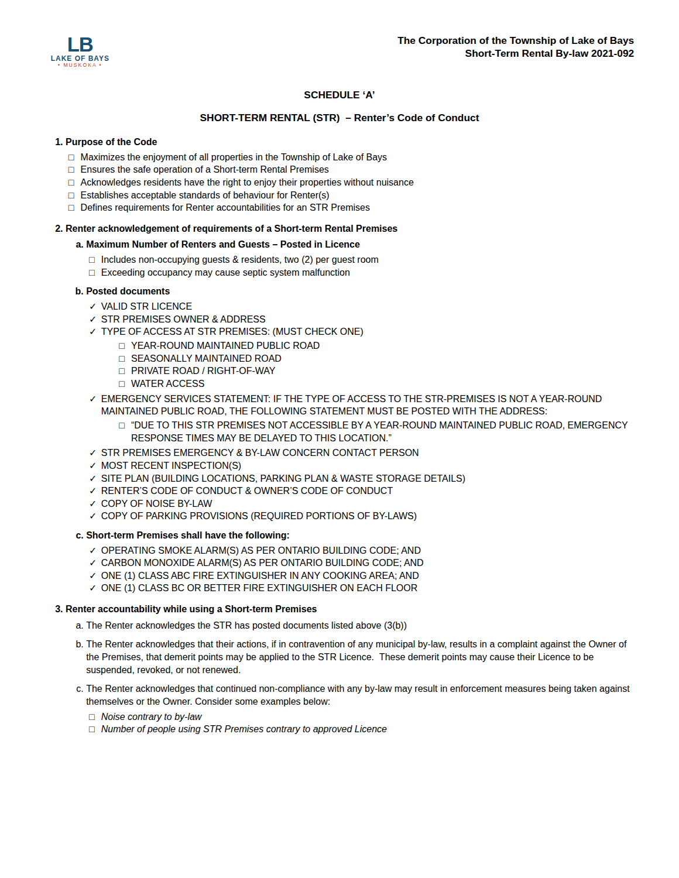LB
LAKE OF BAYS
• MUSKOKA •
The Corporation of the Township of Lake of Bays
Short-Term Rental By-law 2021-092
SCHEDULE ‘A’
SHORT-TERM RENTAL (STR) – Renter’s Code of Conduct
Purpose of the Code
Maximizes the enjoyment of all properties in the Township of Lake of Bays
Ensures the safe operation of a Short-term Rental Premises
Acknowledges residents have the right to enjoy their properties without nuisance
Establishes acceptable standards of behaviour for Renter(s)
Defines requirements for Renter accountabilities for an STR Premises
Renter acknowledgement of requirements of a Short-term Rental Premises
Maximum Number of Renters and Guests – Posted in Licence
Includes non-occupying guests & residents, two (2) per guest room
Exceeding occupancy may cause septic system malfunction
Posted documents
VALID STR LICENCE
STR PREMISES OWNER & ADDRESS
TYPE OF ACCESS AT STR PREMISES: (MUST CHECK ONE)
YEAR-ROUND MAINTAINED PUBLIC ROAD
SEASONALLY MAINTAINED ROAD
PRIVATE ROAD / RIGHT-OF-WAY
WATER ACCESS
EMERGENCY SERVICES STATEMENT: IF THE TYPE OF ACCESS TO THE STR-PREMISES IS NOT A YEAR-ROUND MAINTAINED PUBLIC ROAD, THE FOLLOWING STATEMENT MUST BE POSTED WITH THE ADDRESS:
“DUE TO THIS STR PREMISES NOT ACCESSIBLE BY A YEAR-ROUND MAINTAINED PUBLIC ROAD, EMERGENCY RESPONSE TIMES MAY BE DELAYED TO THIS LOCATION.”
STR PREMISES EMERGENCY & BY-LAW CONCERN CONTACT PERSON
MOST RECENT INSPECTION(S)
SITE PLAN (BUILDING LOCATIONS, PARKING PLAN & WASTE STORAGE DETAILS)
RENTER’S CODE OF CONDUCT & OWNER’S CODE OF CONDUCT
COPY OF NOISE BY-LAW
COPY OF PARKING PROVISIONS (REQUIRED PORTIONS OF BY-LAWS)
Short-term Premises shall have the following:
OPERATING SMOKE ALARM(S) AS PER ONTARIO BUILDING CODE; AND
CARBON MONOXIDE ALARM(S) AS PER ONTARIO BUILDING CODE; AND
ONE (1) CLASS ABC FIRE EXTINGUISHER IN ANY COOKING AREA; AND
ONE (1) CLASS BC OR BETTER FIRE EXTINGUISHER ON EACH FLOOR
Renter accountability while using a Short-term Premises
The Renter acknowledges the STR has posted documents listed above (3(b))
The Renter acknowledges that their actions, if in contravention of any municipal by-law, results in a complaint against the Owner of the Premises, that demerit points may be applied to the STR Licence. These demerit points may cause their Licence to be suspended, revoked, or not renewed.
The Renter acknowledges that continued non-compliance with any by-law may result in enforcement measures being taken against themselves or the Owner. Consider some examples below:
Noise contrary to by-law
Number of people using STR Premises contrary to approved Licence